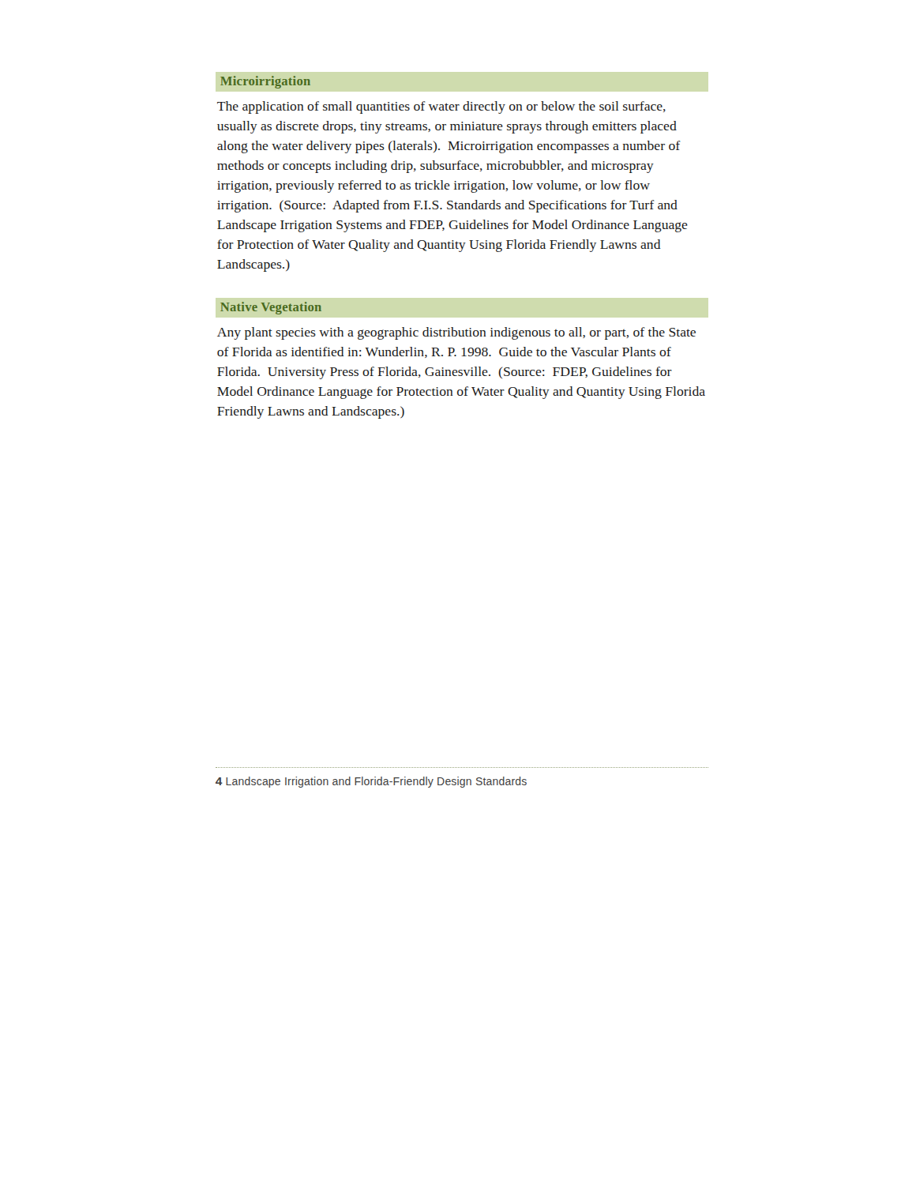Microirrigation
The application of small quantities of water directly on or below the soil surface, usually as discrete drops, tiny streams, or miniature sprays through emitters placed along the water delivery pipes (laterals). Microirrigation encompasses a number of methods or concepts including drip, subsurface, microbubbler, and microspray irrigation, previously referred to as trickle irrigation, low volume, or low flow irrigation. (Source: Adapted from F.I.S. Standards and Specifications for Turf and Landscape Irrigation Systems and FDEP, Guidelines for Model Ordinance Language for Protection of Water Quality and Quantity Using Florida Friendly Lawns and Landscapes.)
Native Vegetation
Any plant species with a geographic distribution indigenous to all, or part, of the State of Florida as identified in: Wunderlin, R. P. 1998. Guide to the Vascular Plants of Florida. University Press of Florida, Gainesville. (Source: FDEP, Guidelines for Model Ordinance Language for Protection of Water Quality and Quantity Using Florida Friendly Lawns and Landscapes.)
4 Landscape Irrigation and Florida-Friendly Design Standards